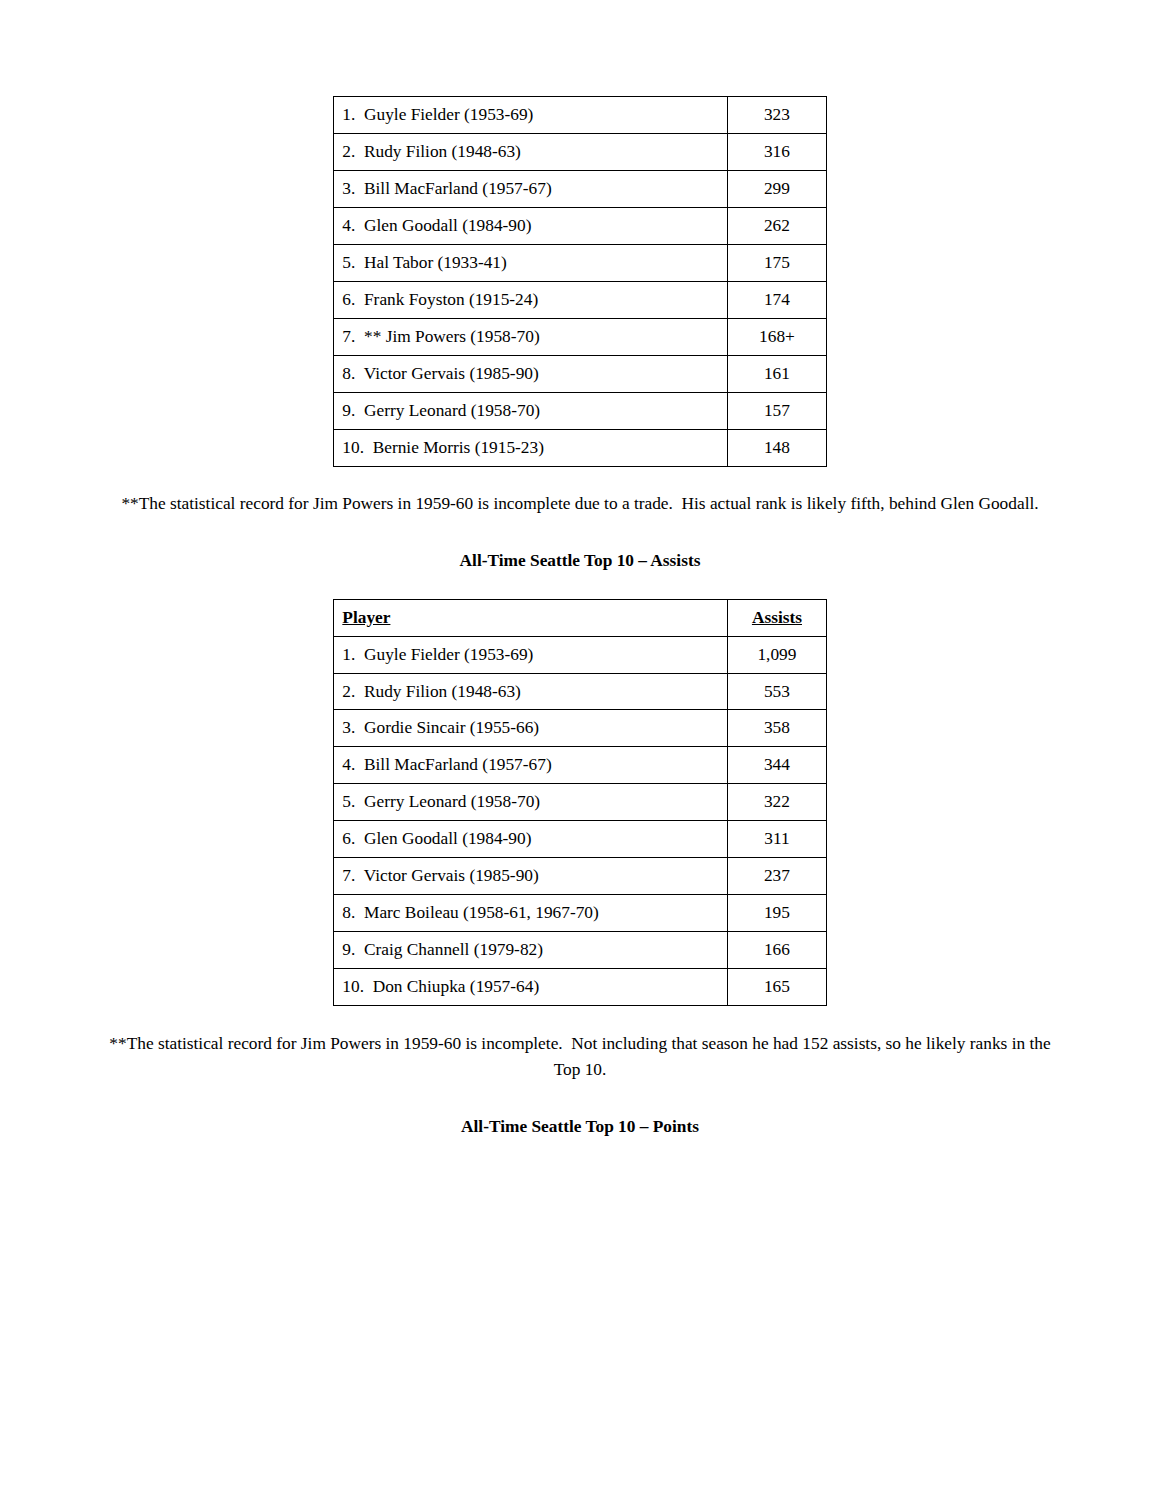| 1. Guyle Fielder (1953-69) | 323 |
| 2. Rudy Filion (1948-63) | 316 |
| 3. Bill MacFarland (1957-67) | 299 |
| 4. Glen Goodall (1984-90) | 262 |
| 5. Hal Tabor (1933-41) | 175 |
| 6. Frank Foyston (1915-24) | 174 |
| 7. ** Jim Powers (1958-70) | 168+ |
| 8. Victor Gervais (1985-90) | 161 |
| 9. Gerry Leonard (1958-70) | 157 |
| 10. Bernie Morris (1915-23) | 148 |
**The statistical record for Jim Powers in 1959-60 is incomplete due to a trade. His actual rank is likely fifth, behind Glen Goodall.
All-Time Seattle Top 10 – Assists
| Player | Assists |
| --- | --- |
| 1. Guyle Fielder (1953-69) | 1,099 |
| 2. Rudy Filion (1948-63) | 553 |
| 3. Gordie Sincair (1955-66) | 358 |
| 4. Bill MacFarland (1957-67) | 344 |
| 5. Gerry Leonard (1958-70) | 322 |
| 6. Glen Goodall (1984-90) | 311 |
| 7. Victor Gervais (1985-90) | 237 |
| 8. Marc Boileau (1958-61, 1967-70) | 195 |
| 9. Craig Channell (1979-82) | 166 |
| 10. Don Chiupka (1957-64) | 165 |
**The statistical record for Jim Powers in 1959-60 is incomplete. Not including that season he had 152 assists, so he likely ranks in the Top 10.
All-Time Seattle Top 10 – Points